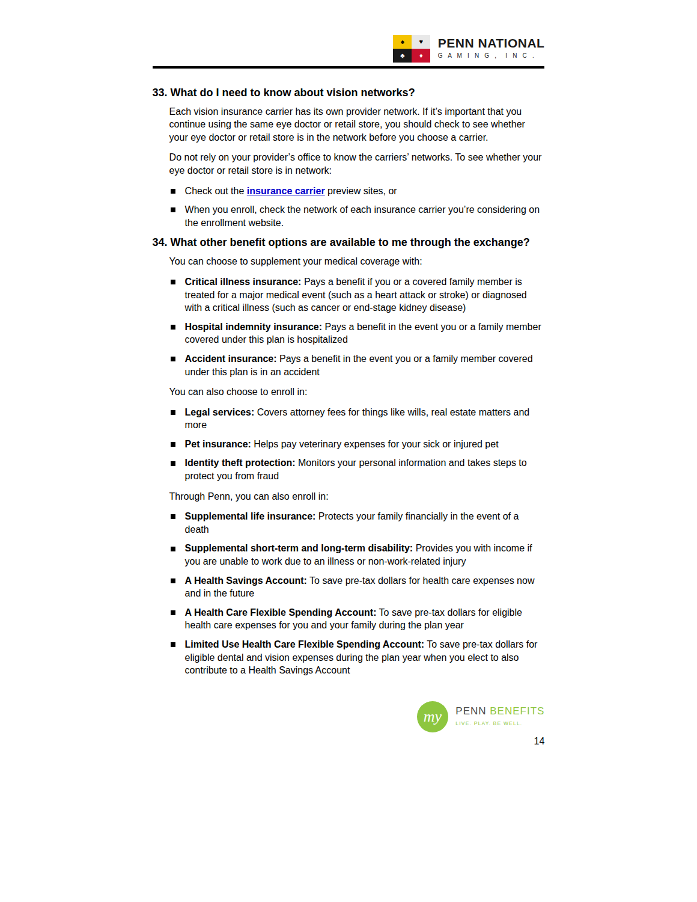♠♥♣♦ PENN NATIONAL
G A M I N G , I N C .
33. What do I need to know about vision networks?
Each vision insurance carrier has its own provider network. If it’s important that you continue using the same eye doctor or retail store, you should check to see whether your eye doctor or retail store is in the network before you choose a carrier.
Do not rely on your provider’s office to know the carriers’ networks. To see whether your eye doctor or retail store is in network:
Check out the insurance carrier preview sites, or
When you enroll, check the network of each insurance carrier you’re considering on the enrollment website.
34. What other benefit options are available to me through the exchange?
You can choose to supplement your medical coverage with:
Critical illness insurance: Pays a benefit if you or a covered family member is treated for a major medical event (such as a heart attack or stroke) or diagnosed with a critical illness (such as cancer or end-stage kidney disease)
Hospital indemnity insurance: Pays a benefit in the event you or a family member covered under this plan is hospitalized
Accident insurance: Pays a benefit in the event you or a family member covered under this plan is in an accident
You can also choose to enroll in:
Legal services: Covers attorney fees for things like wills, real estate matters and more
Pet insurance: Helps pay veterinary expenses for your sick or injured pet
Identity theft protection: Monitors your personal information and takes steps to protect you from fraud
Through Penn, you can also enroll in:
Supplemental life insurance: Protects your family financially in the event of a death
Supplemental short-term and long-term disability: Provides you with income if you are unable to work due to an illness or non-work-related injury
A Health Savings Account: To save pre-tax dollars for health care expenses now and in the future
A Health Care Flexible Spending Account: To save pre-tax dollars for eligible health care expenses for you and your family during the plan year
Limited Use Health Care Flexible Spending Account: To save pre-tax dollars for eligible dental and vision expenses during the plan year when you elect to also contribute to a Health Savings Account
my PENN BENEFITS
LIVE. PLAY. BE WELL.
14